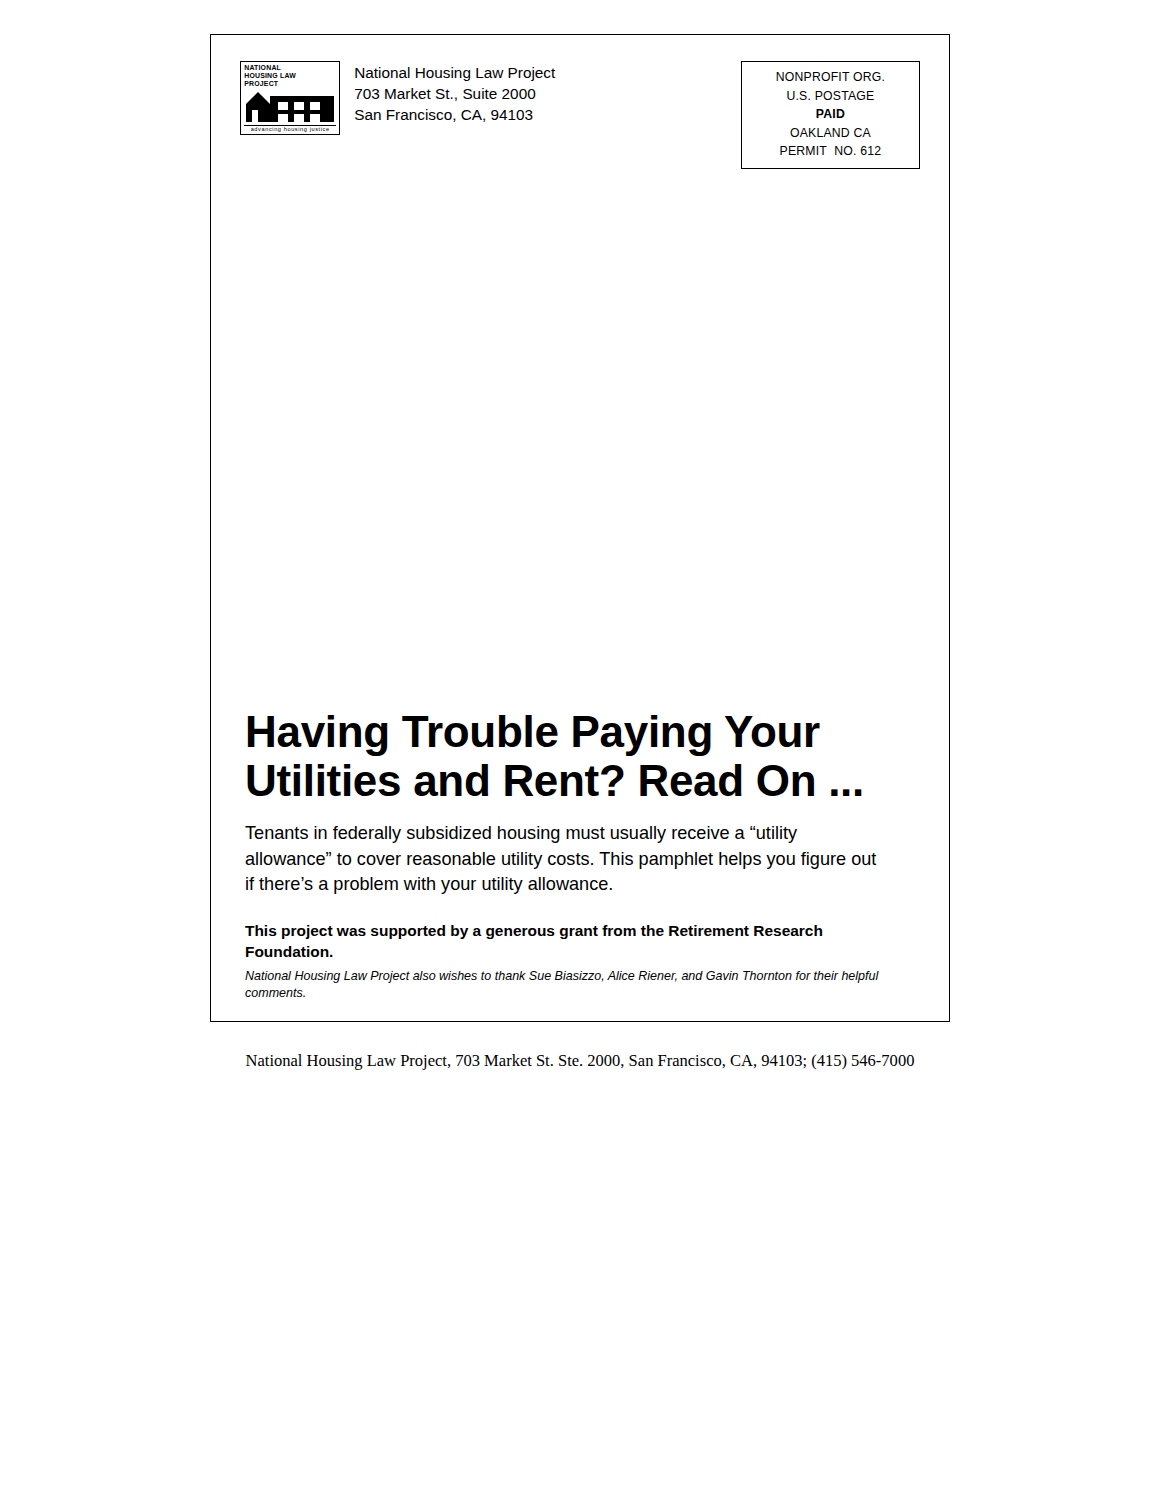National
Housing Law
Project
advancing housing justice
National Housing Law Project
703 Market St., Suite 2000
San Francisco, CA, 94103
NONPROFIT ORG.
U.S. POSTAGE
PAID
OAKLAND CA
PERMIT NO. 612
Having Trouble Paying Your Utilities and Rent? Read On ...
Tenants in federally subsidized housing must usually receive a “utility allowance” to cover reasonable utility costs. This pamphlet helps you figure out if there’s a problem with your utility allowance.
This project was supported by a generous grant from the Retirement Research Foundation.
National Housing Law Project also wishes to thank Sue Biasizzo, Alice Riener, and Gavin Thornton for their helpful comments.
National Housing Law Project, 703 Market St. Ste. 2000, San Francisco, CA, 94103; (415) 546-7000